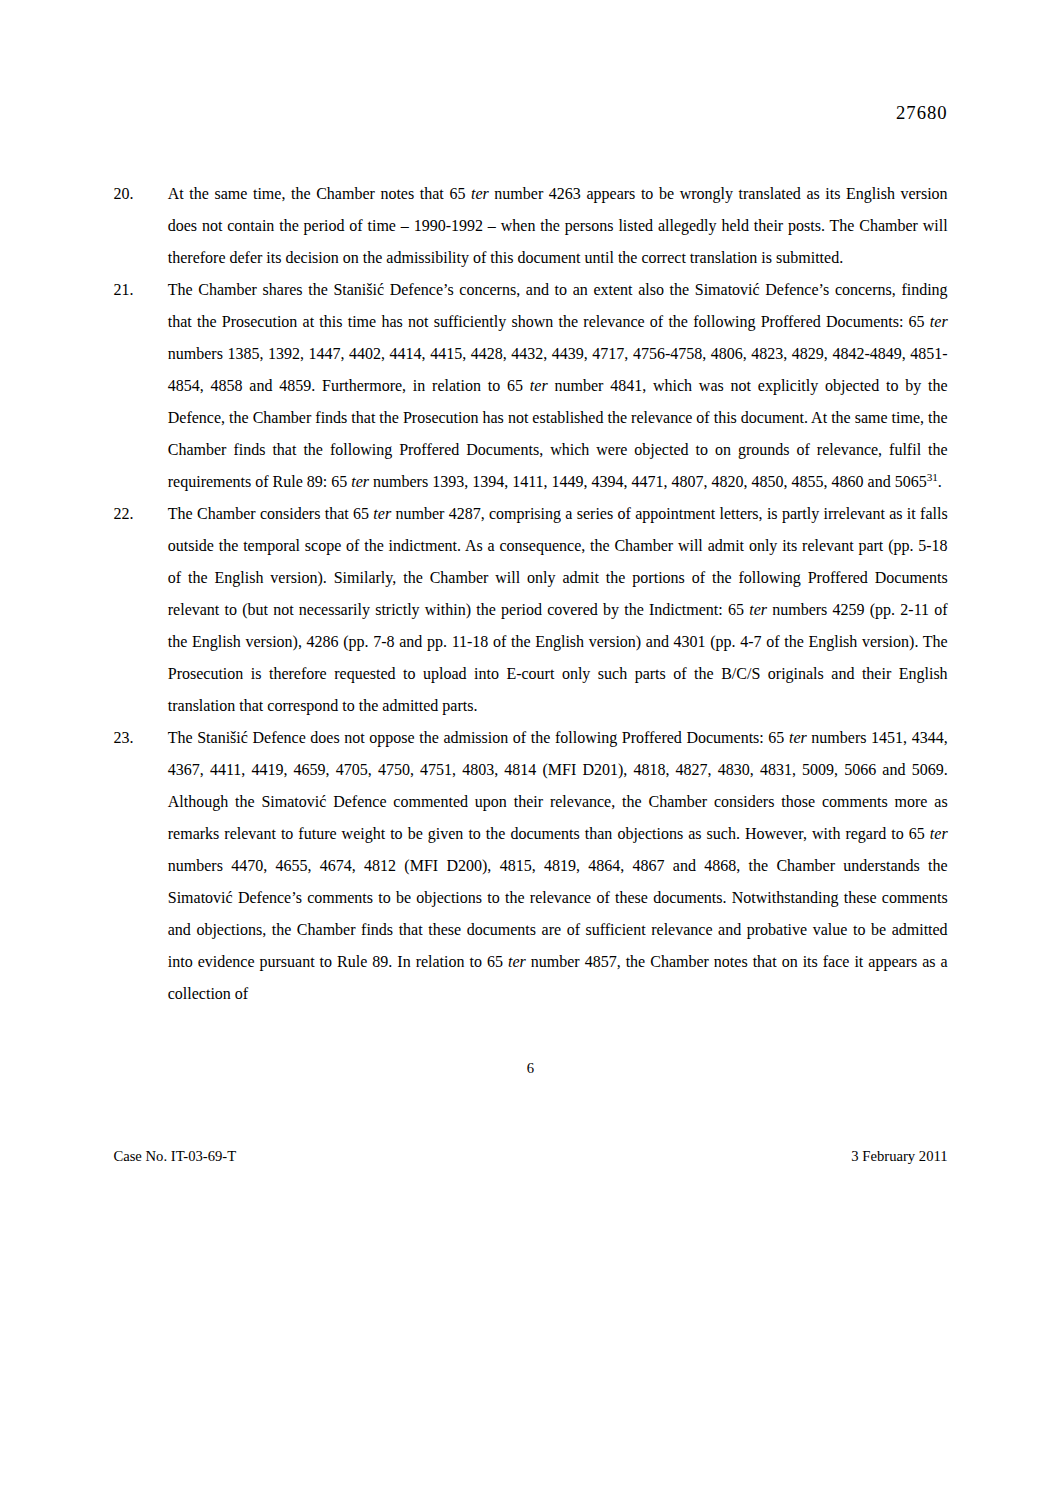27680
20.
At the same time, the Chamber notes that 65 ter number 4263 appears to be wrongly translated as its English version does not contain the period of time – 1990-1992 – when the persons listed allegedly held their posts. The Chamber will therefore defer its decision on the admissibility of this document until the correct translation is submitted.
21.
The Chamber shares the Stanišić Defence’s concerns, and to an extent also the Simatović Defence’s concerns, finding that the Prosecution at this time has not sufficiently shown the relevance of the following Proffered Documents: 65 ter numbers 1385, 1392, 1447, 4402, 4414, 4415, 4428, 4432, 4439, 4717, 4756-4758, 4806, 4823, 4829, 4842-4849, 4851-4854, 4858 and 4859. Furthermore, in relation to 65 ter number 4841, which was not explicitly objected to by the Defence, the Chamber finds that the Prosecution has not established the relevance of this document. At the same time, the Chamber finds that the following Proffered Documents, which were objected to on grounds of relevance, fulfil the requirements of Rule 89: 65 ter numbers 1393, 1394, 1411, 1449, 4394, 4471, 4807, 4820, 4850, 4855, 4860 and 506531.
22.
The Chamber considers that 65 ter number 4287, comprising a series of appointment letters, is partly irrelevant as it falls outside the temporal scope of the indictment. As a consequence, the Chamber will admit only its relevant part (pp. 5-18 of the English version). Similarly, the Chamber will only admit the portions of the following Proffered Documents relevant to (but not necessarily strictly within) the period covered by the Indictment: 65 ter numbers 4259 (pp. 2-11 of the English version), 4286 (pp. 7-8 and pp. 11-18 of the English version) and 4301 (pp. 4-7 of the English version). The Prosecution is therefore requested to upload into E-court only such parts of the B/C/S originals and their English translation that correspond to the admitted parts.
23.
The Stanišić Defence does not oppose the admission of the following Proffered Documents: 65 ter numbers 1451, 4344, 4367, 4411, 4419, 4659, 4705, 4750, 4751, 4803, 4814 (MFI D201), 4818, 4827, 4830, 4831, 5009, 5066 and 5069. Although the Simatović Defence commented upon their relevance, the Chamber considers those comments more as remarks relevant to future weight to be given to the documents than objections as such. However, with regard to 65 ter numbers 4470, 4655, 4674, 4812 (MFI D200), 4815, 4819, 4864, 4867 and 4868, the Chamber understands the Simatović Defence’s comments to be objections to the relevance of these documents. Notwithstanding these comments and objections, the Chamber finds that these documents are of sufficient relevance and probative value to be admitted into evidence pursuant to Rule 89. In relation to 65 ter number 4857, the Chamber notes that on its face it appears as a collection of
6
Case No. IT-03-69-T 3 February 2011